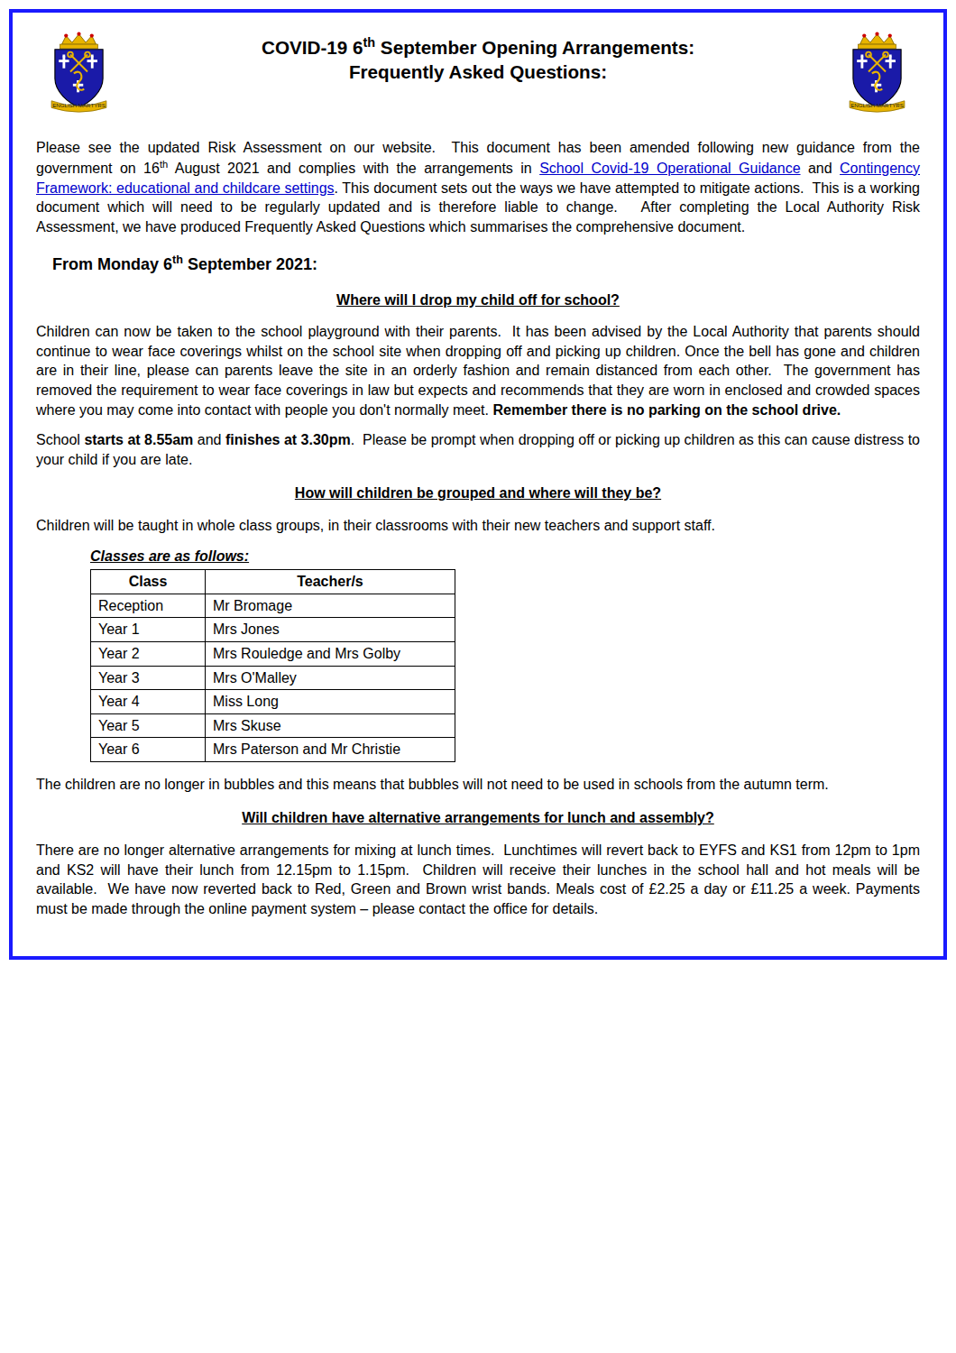ENGLISH MARTYRS
COVID-19 6th September Opening Arrangements:
Frequently Asked Questions:
ENGLISH MARTYRS
Please see the updated Risk Assessment on our website. This document has been amended following new guidance from the government on 16th August 2021 and complies with the arrangements in School Covid-19 Operational Guidance and Contingency Framework: educational and childcare settings. This document sets out the ways we have attempted to mitigate actions. This is a working document which will need to be regularly updated and is therefore liable to change. After completing the Local Authority Risk Assessment, we have produced Frequently Asked Questions which summarises the comprehensive document.
From Monday 6th September 2021:
Where will I drop my child off for school?
Children can now be taken to the school playground with their parents. It has been advised by the Local Authority that parents should continue to wear face coverings whilst on the school site when dropping off and picking up children. Once the bell has gone and children are in their line, please can parents leave the site in an orderly fashion and remain distanced from each other. The government has removed the requirement to wear face coverings in law but expects and recommends that they are worn in enclosed and crowded spaces where you may come into contact with people you don't normally meet. Remember there is no parking on the school drive.
School starts at 8.55am and finishes at 3.30pm. Please be prompt when dropping off or picking up children as this can cause distress to your child if you are late.
How will children be grouped and where will they be?
Children will be taught in whole class groups, in their classrooms with their new teachers and support staff.
Classes are as follows:
| Class | Teacher/s |
| --- | --- |
| Reception | Mr Bromage |
| Year 1 | Mrs Jones |
| Year 2 | Mrs Rouledge and Mrs Golby |
| Year 3 | Mrs O'Malley |
| Year 4 | Miss Long |
| Year 5 | Mrs Skuse |
| Year 6 | Mrs Paterson and Mr Christie |
The children are no longer in bubbles and this means that bubbles will not need to be used in schools from the autumn term.
Will children have alternative arrangements for lunch and assembly?
There are no longer alternative arrangements for mixing at lunch times. Lunchtimes will revert back to EYFS and KS1 from 12pm to 1pm and KS2 will have their lunch from 12.15pm to 1.15pm. Children will receive their lunches in the school hall and hot meals will be available. We have now reverted back to Red, Green and Brown wrist bands. Meals cost of £2.25 a day or £11.25 a week. Payments must be made through the online payment system – please contact the office for details.